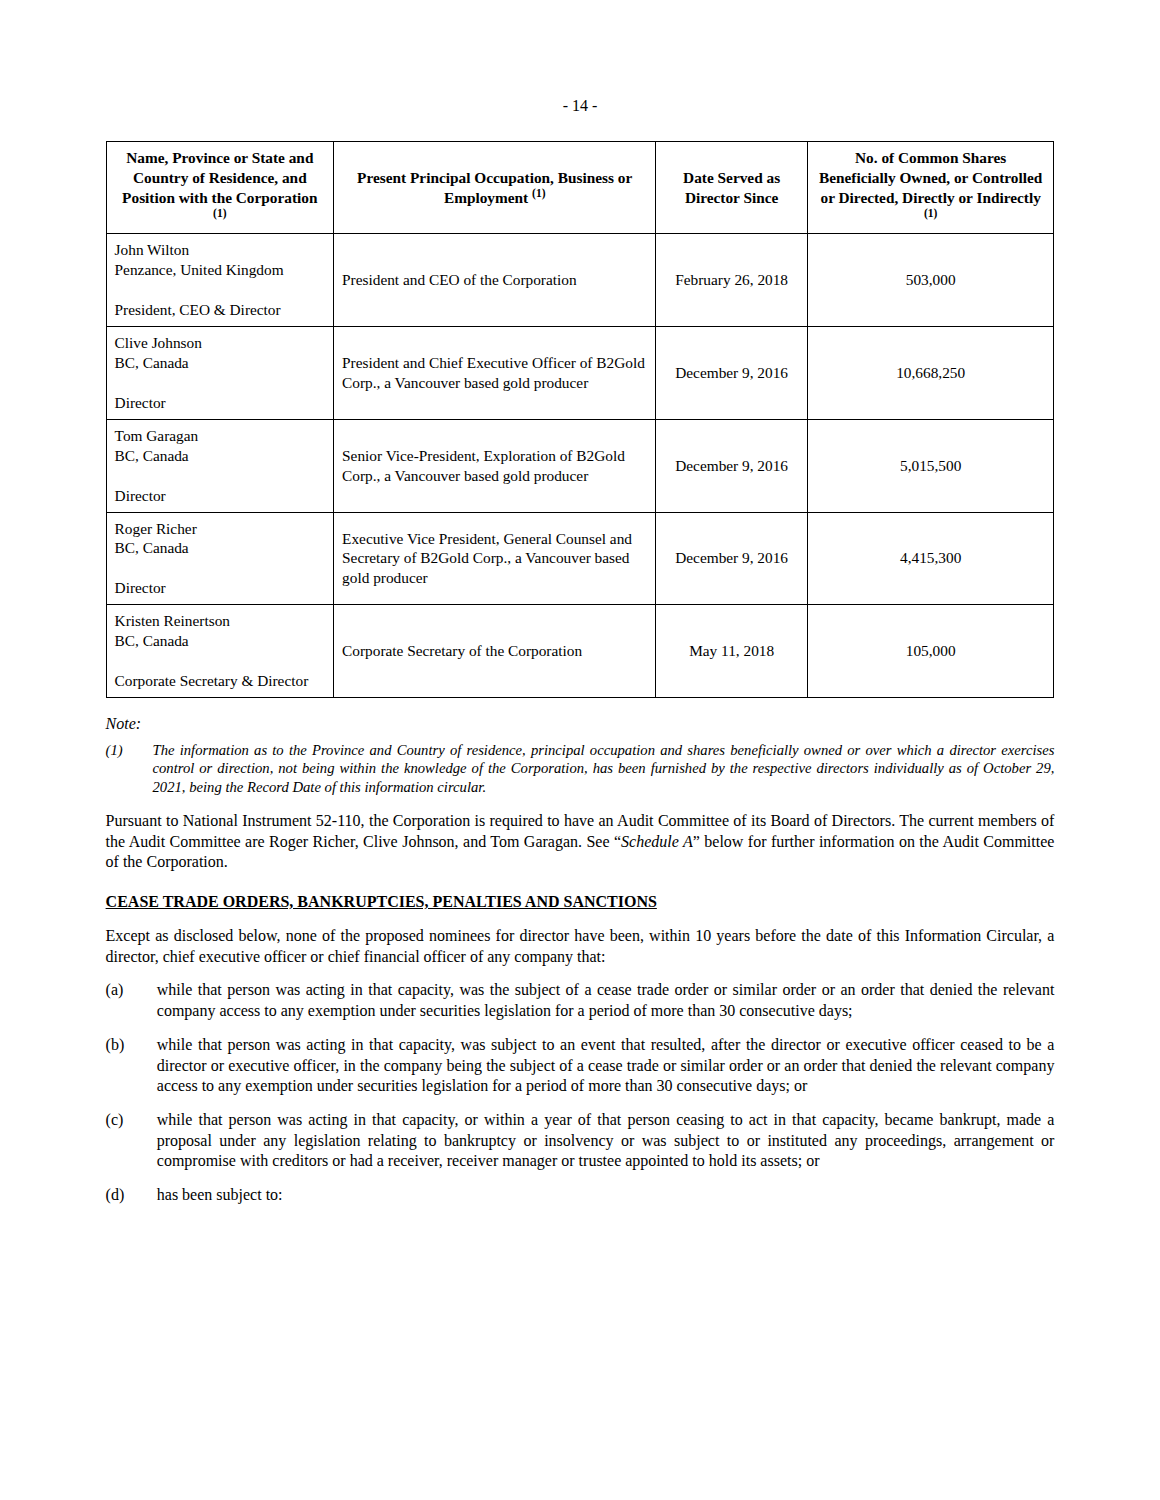- 14 -
| Name, Province or State and Country of Residence, and Position with the Corporation (1) | Present Principal Occupation, Business or Employment (1) | Date Served as Director Since | No. of Common Shares Beneficially Owned, or Controlled or Directed, Directly or Indirectly (1) |
| --- | --- | --- | --- |
| John Wilton Penzance, United Kingdom President, CEO & Director | President and CEO of the Corporation | February 26, 2018 | 503,000 |
| Clive Johnson BC, Canada Director | President and Chief Executive Officer of B2Gold Corp., a Vancouver based gold producer | December 9, 2016 | 10,668,250 |
| Tom Garagan BC, Canada Director | Senior Vice-President, Exploration of B2Gold Corp., a Vancouver based gold producer | December 9, 2016 | 5,015,500 |
| Roger Richer BC, Canada Director | Executive Vice President, General Counsel and Secretary of B2Gold Corp., a Vancouver based gold producer | December 9, 2016 | 4,415,300 |
| Kristen Reinertson BC, Canada Corporate Secretary & Director | Corporate Secretary of the Corporation | May 11, 2018 | 105,000 |
Note:
(1)
The information as to the Province and Country of residence, principal occupation and shares beneficially owned or over which a director exercises control or direction, not being within the knowledge of the Corporation, has been furnished by the respective directors individually as of October 29, 2021, being the Record Date of this information circular.
Pursuant to National Instrument 52-110, the Corporation is required to have an Audit Committee of its Board of Directors. The current members of the Audit Committee are Roger Richer, Clive Johnson, and Tom Garagan. See “Schedule A” below for further information on the Audit Committee of the Corporation.
Cease Trade Orders, Bankruptcies, Penalties and Sanctions
Except as disclosed below, none of the proposed nominees for director have been, within 10 years before the date of this Information Circular, a director, chief executive officer or chief financial officer of any company that:
(a)
while that person was acting in that capacity, was the subject of a cease trade order or similar order or an order that denied the relevant company access to any exemption under securities legislation for a period of more than 30 consecutive days;
(b)
while that person was acting in that capacity, was subject to an event that resulted, after the director or executive officer ceased to be a director or executive officer, in the company being the subject of a cease trade or similar order or an order that denied the relevant company access to any exemption under securities legislation for a period of more than 30 consecutive days; or
(c)
while that person was acting in that capacity, or within a year of that person ceasing to act in that capacity, became bankrupt, made a proposal under any legislation relating to bankruptcy or insolvency or was subject to or instituted any proceedings, arrangement or compromise with creditors or had a receiver, receiver manager or trustee appointed to hold its assets; or
(d)
has been subject to: